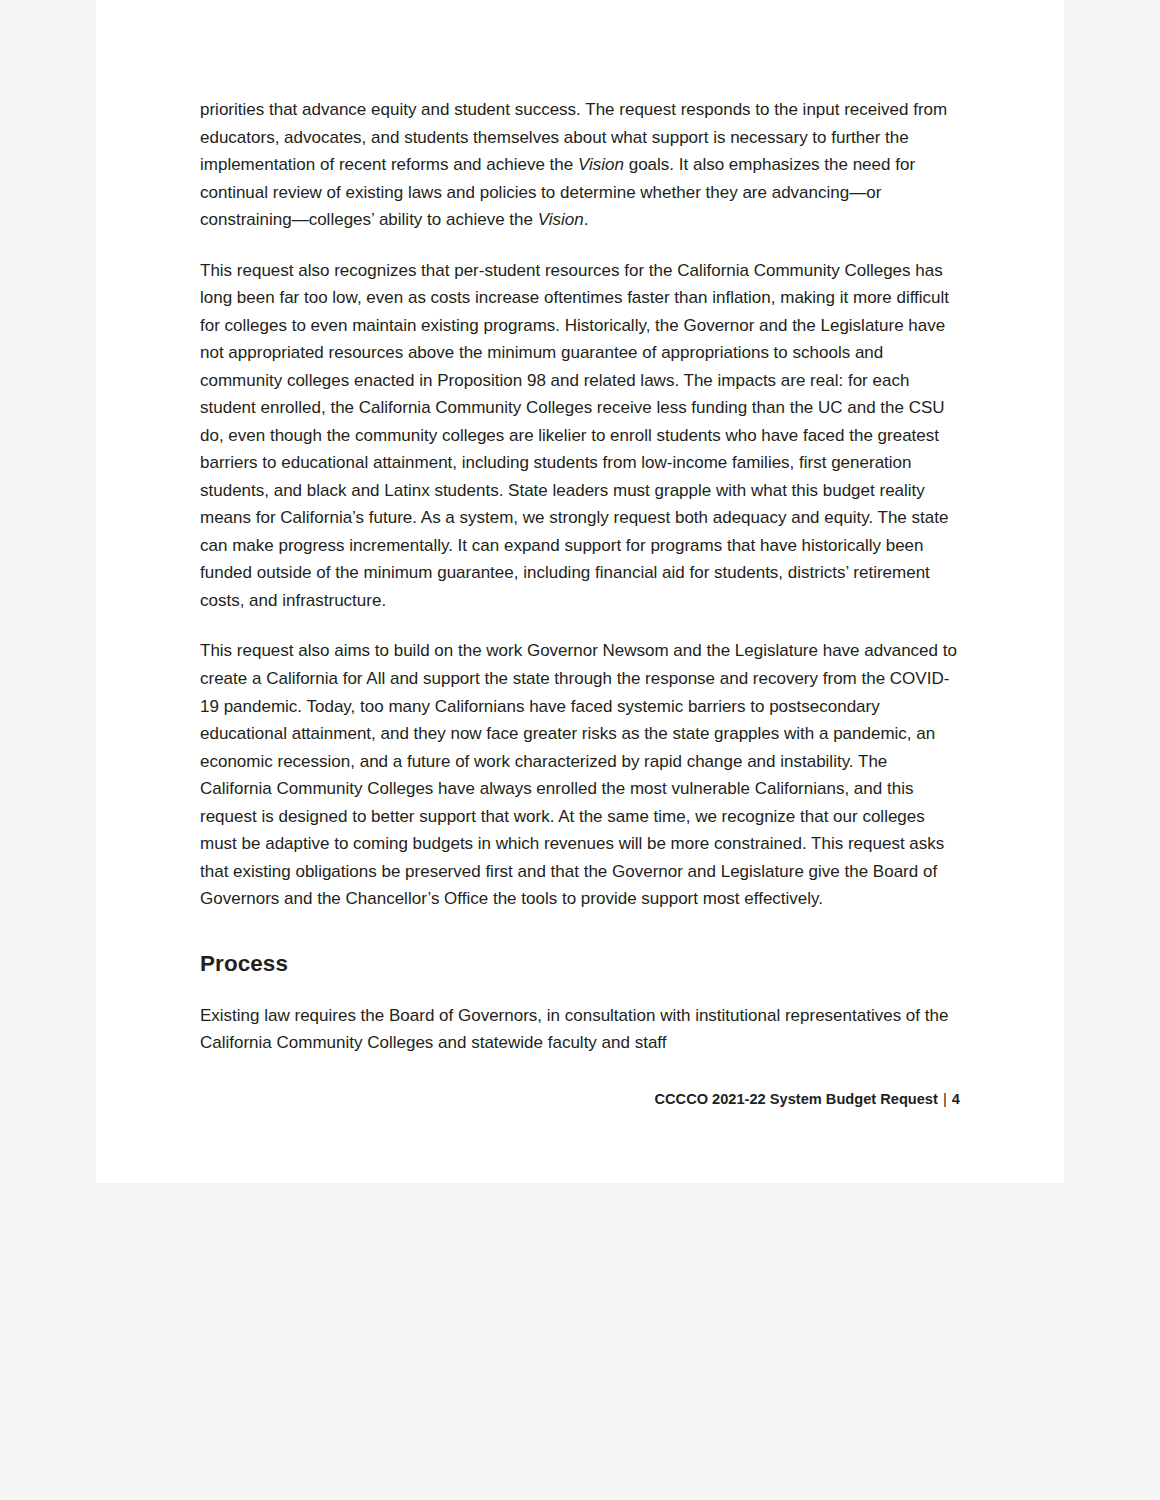priorities that advance equity and student success. The request responds to the input received from educators, advocates, and students themselves about what support is necessary to further the implementation of recent reforms and achieve the Vision goals. It also emphasizes the need for continual review of existing laws and policies to determine whether they are advancing—or constraining—colleges’ ability to achieve the Vision.
This request also recognizes that per-student resources for the California Community Colleges has long been far too low, even as costs increase oftentimes faster than inflation, making it more difficult for colleges to even maintain existing programs. Historically, the Governor and the Legislature have not appropriated resources above the minimum guarantee of appropriations to schools and community colleges enacted in Proposition 98 and related laws. The impacts are real: for each student enrolled, the California Community Colleges receive less funding than the UC and the CSU do, even though the community colleges are likelier to enroll students who have faced the greatest barriers to educational attainment, including students from low-income families, first generation students, and black and Latinx students. State leaders must grapple with what this budget reality means for California’s future. As a system, we strongly request both adequacy and equity. The state can make progress incrementally. It can expand support for programs that have historically been funded outside of the minimum guarantee, including financial aid for students, districts’ retirement costs, and infrastructure.
This request also aims to build on the work Governor Newsom and the Legislature have advanced to create a California for All and support the state through the response and recovery from the COVID-19 pandemic. Today, too many Californians have faced systemic barriers to postsecondary educational attainment, and they now face greater risks as the state grapples with a pandemic, an economic recession, and a future of work characterized by rapid change and instability. The California Community Colleges have always enrolled the most vulnerable Californians, and this request is designed to better support that work. At the same time, we recognize that our colleges must be adaptive to coming budgets in which revenues will be more constrained. This request asks that existing obligations be preserved first and that the Governor and Legislature give the Board of Governors and the Chancellor’s Office the tools to provide support most effectively.
Process
Existing law requires the Board of Governors, in consultation with institutional representatives of the California Community Colleges and statewide faculty and staff
CCCCO 2021-22 System Budget Request|4